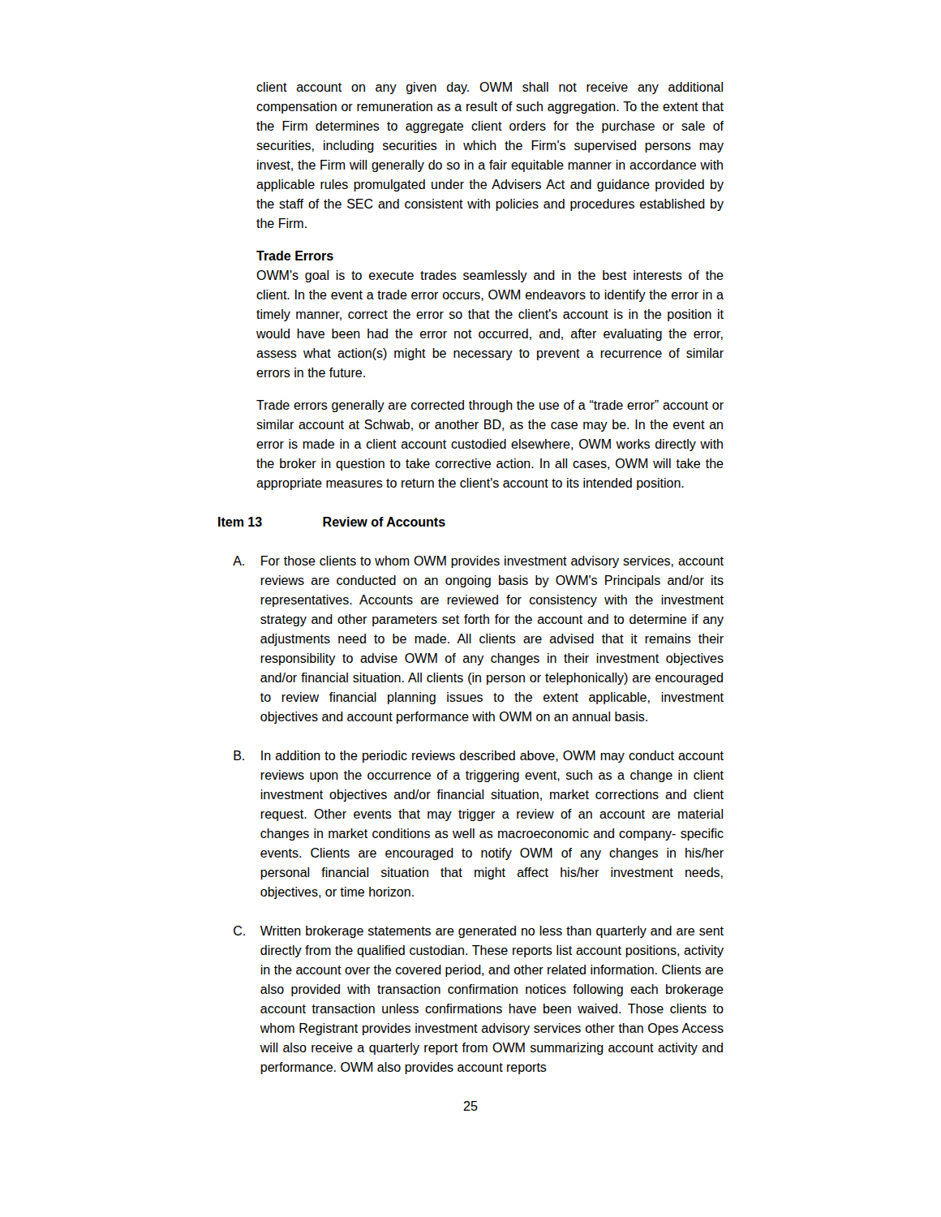client account on any given day. OWM shall not receive any additional compensation or remuneration as a result of such aggregation. To the extent that the Firm determines to aggregate client orders for the purchase or sale of securities, including securities in which the Firm's supervised persons may invest, the Firm will generally do so in a fair equitable manner in accordance with applicable rules promulgated under the Advisers Act and guidance provided by the staff of the SEC and consistent with policies and procedures established by the Firm.
Trade Errors
OWM's goal is to execute trades seamlessly and in the best interests of the client. In the event a trade error occurs, OWM endeavors to identify the error in a timely manner, correct the error so that the client's account is in the position it would have been had the error not occurred, and, after evaluating the error, assess what action(s) might be necessary to prevent a recurrence of similar errors in the future.
Trade errors generally are corrected through the use of a “trade error” account or similar account at Schwab, or another BD, as the case may be. In the event an error is made in a client account custodied elsewhere, OWM works directly with the broker in question to take corrective action. In all cases, OWM will take the appropriate measures to return the client's account to its intended position.
Item 13 Review of Accounts
For those clients to whom OWM provides investment advisory services, account reviews are conducted on an ongoing basis by OWM's Principals and/or its representatives. Accounts are reviewed for consistency with the investment strategy and other parameters set forth for the account and to determine if any adjustments need to be made. All clients are advised that it remains their responsibility to advise OWM of any changes in their investment objectives and/or financial situation. All clients (in person or telephonically) are encouraged to review financial planning issues to the extent applicable, investment objectives and account performance with OWM on an annual basis.
In addition to the periodic reviews described above, OWM may conduct account reviews upon the occurrence of a triggering event, such as a change in client investment objectives and/or financial situation, market corrections and client request. Other events that may trigger a review of an account are material changes in market conditions as well as macroeconomic and company- specific events. Clients are encouraged to notify OWM of any changes in his/her personal financial situation that might affect his/her investment needs, objectives, or time horizon.
Written brokerage statements are generated no less than quarterly and are sent directly from the qualified custodian. These reports list account positions, activity in the account over the covered period, and other related information. Clients are also provided with transaction confirmation notices following each brokerage account transaction unless confirmations have been waived. Those clients to whom Registrant provides investment advisory services other than Opes Access will also receive a quarterly report from OWM summarizing account activity and performance. OWM also provides account reports
25